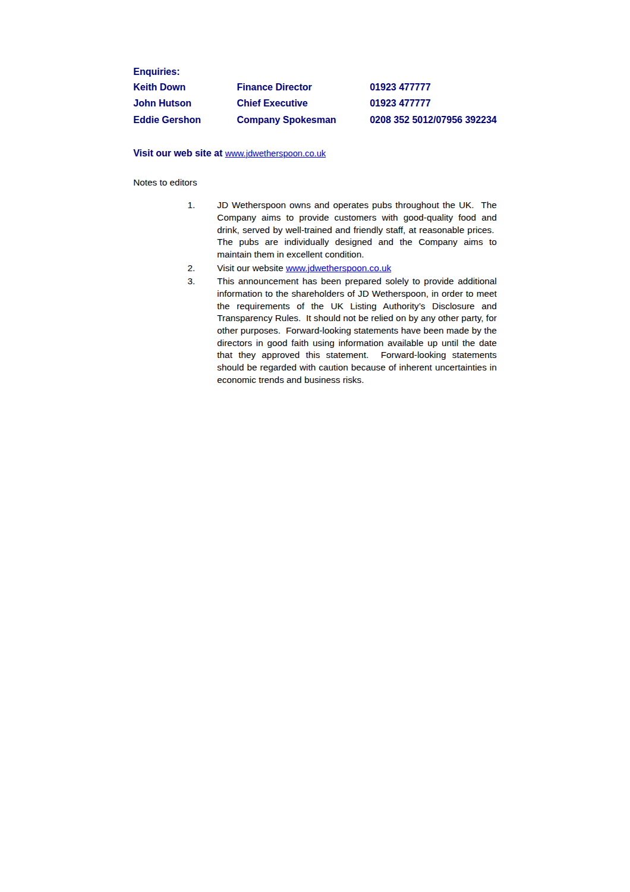Enquiries:
| Keith Down | Finance Director | 01923 477777 |
| John Hutson | Chief Executive | 01923 477777 |
| Eddie Gershon | Company Spokesman | 0208 352 5012/07956 392234 |
Visit our web site at www.jdwetherspoon.co.uk
Notes to editors
JD Wetherspoon owns and operates pubs throughout the UK. The Company aims to provide customers with good-quality food and drink, served by well-trained and friendly staff, at reasonable prices. The pubs are individually designed and the Company aims to maintain them in excellent condition.
Visit our website www.jdwetherspoon.co.uk
This announcement has been prepared solely to provide additional information to the shareholders of JD Wetherspoon, in order to meet the requirements of the UK Listing Authority’s Disclosure and Transparency Rules. It should not be relied on by any other party, for other purposes. Forward-looking statements have been made by the directors in good faith using information available up until the date that they approved this statement. Forward-looking statements should be regarded with caution because of inherent uncertainties in economic trends and business risks.